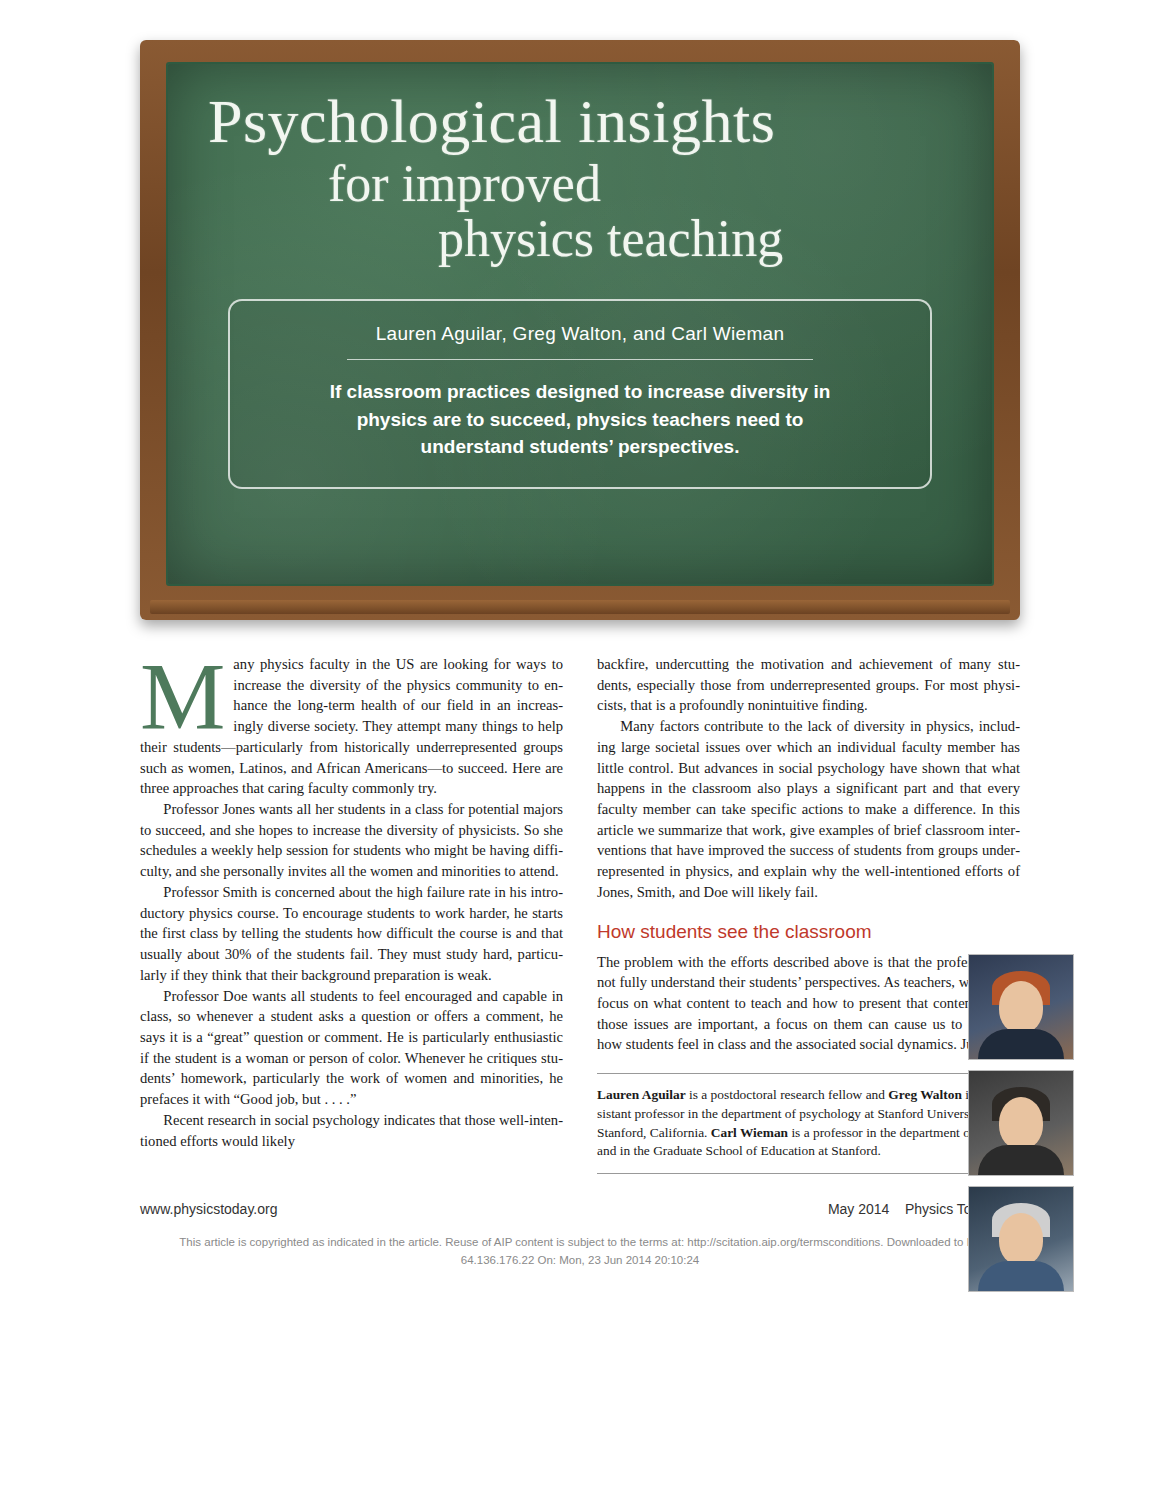Psychological insights for improved physics teaching
Lauren Aguilar, Greg Walton, and Carl Wieman
If classroom practices designed to increase diversity in
physics are to succeed, physics teachers need to
understand students’ perspectives.
Many physics faculty in the US are looking for ways to increase the diversity of the physics community to enhance the long-term health of our field in an increasingly diverse society. They attempt many things to help their students—particularly from historically underrepresented groups such as women, Latinos, and African Americans—to succeed. Here are three approaches that caring faculty commonly try.
Professor Jones wants all her students in a class for potential majors to succeed, and she hopes to increase the diversity of physicists. So she schedules a weekly help session for students who might be having difficulty, and she personally invites all the women and minorities to attend.
Professor Smith is concerned about the high failure rate in his introductory physics course. To encourage students to work harder, he starts the first class by telling the students how difficult the course is and that usually about 30% of the students fail. They must study hard, particularly if they think that their background preparation is weak.
Professor Doe wants all students to feel encouraged and capable in class, so whenever a student asks a question or offers a comment, he says it is a “great” question or comment. He is particularly enthusiastic if the student is a woman or person of color. Whenever he critiques students’ homework, particularly the work of women and minorities, he prefaces it with “Good job, but . . . .”
Recent research in social psychology indicates that those well-intentioned efforts would likely
backfire, undercutting the motivation and achievement of many students, especially those from underrepresented groups. For most physicists, that is a profoundly nonintuitive finding.
Many factors contribute to the lack of diversity in physics, including large societal issues over which an individual faculty member has little control. But advances in social psychology have shown that what happens in the classroom also plays a significant part and that every faculty member can take specific actions to make a difference. In this article we summarize that work, give examples of brief classroom interventions that have improved the success of students from groups underrepresented in physics, and explain why the well-intentioned efforts of Jones, Smith, and Doe will likely fail.
How students see the classroom
The problem with the efforts described above is that the professors did not fully understand their students’ perspectives. As teachers, we tend to focus on what content to teach and how to present that content. While those issues are important, a focus on them can cause us to overlook how students feel in class and the associated social dynamics. Just as
Lauren Aguilar is a postdoctoral research fellow and Greg Walton is an assistant professor in the department of psychology at Stanford University in Stanford, California. Carl Wieman is a professor in the department of physics and in the Graduate School of Education at Stanford.
www.physicstoday.org
May 2014 Physics Today43
This article is copyrighted as indicated in the article. Reuse of AIP content is subject to the terms at: http://scitation.aip.org/termsconditions. Downloaded to IP:
64.136.176.22 On: Mon, 23 Jun 2014 20:10:24